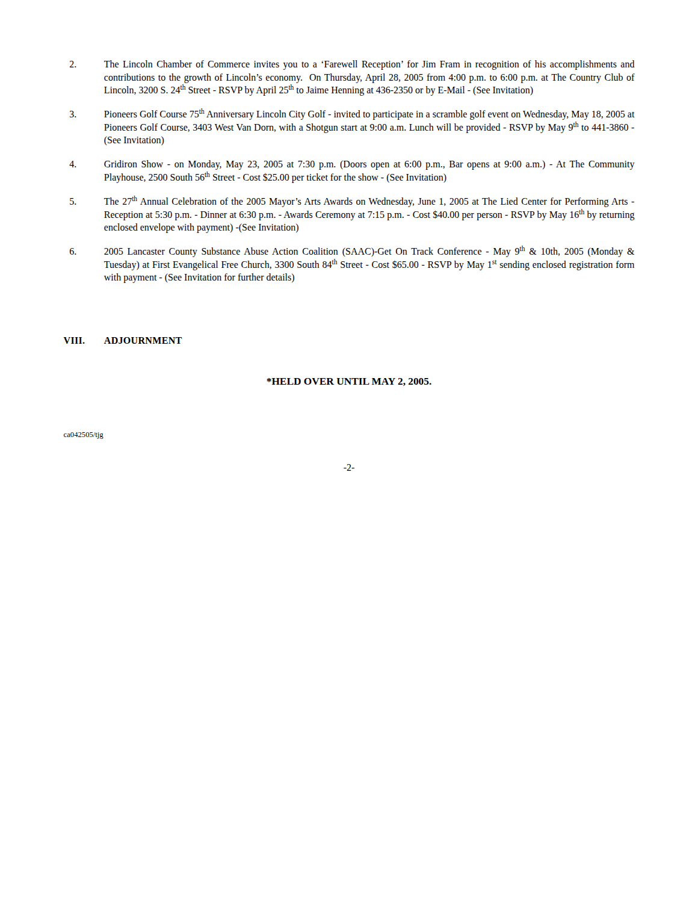2. The Lincoln Chamber of Commerce invites you to a ‘Farewell Reception’ for Jim Fram in recognition of his accomplishments and contributions to the growth of Lincoln’s economy. On Thursday, April 28, 2005 from 4:00 p.m. to 6:00 p.m. at The Country Club of Lincoln, 3200 S. 24th Street - RSVP by April 25th to Jaime Henning at 436-2350 or by E-Mail - (See Invitation)
3. Pioneers Golf Course 75th Anniversary Lincoln City Golf - invited to participate in a scramble golf event on Wednesday, May 18, 2005 at Pioneers Golf Course, 3403 West Van Dorn, with a Shotgun start at 9:00 a.m. Lunch will be provided - RSVP by May 9th to 441-3860 - (See Invitation)
4. Gridiron Show - on Monday, May 23, 2005 at 7:30 p.m. (Doors open at 6:00 p.m., Bar opens at 9:00 a.m.) - At The Community Playhouse, 2500 South 56th Street - Cost $25.00 per ticket for the show - (See Invitation)
5. The 27th Annual Celebration of the 2005 Mayor’s Arts Awards on Wednesday, June 1, 2005 at The Lied Center for Performing Arts - Reception at 5:30 p.m. - Dinner at 6:30 p.m. - Awards Ceremony at 7:15 p.m. - Cost $40.00 per person - RSVP by May 16th by returning enclosed envelope with payment) -(See Invitation)
6. 2005 Lancaster County Substance Abuse Action Coalition (SAAC)-Get On Track Conference - May 9th & 10th, 2005 (Monday & Tuesday) at First Evangelical Free Church, 3300 South 84th Street - Cost $65.00 - RSVP by May 1st sending enclosed registration form with payment - (See Invitation for further details)
VIII. ADJOURNMENT
*HELD OVER UNTIL MAY 2, 2005.
ca042505/tjg
-2-